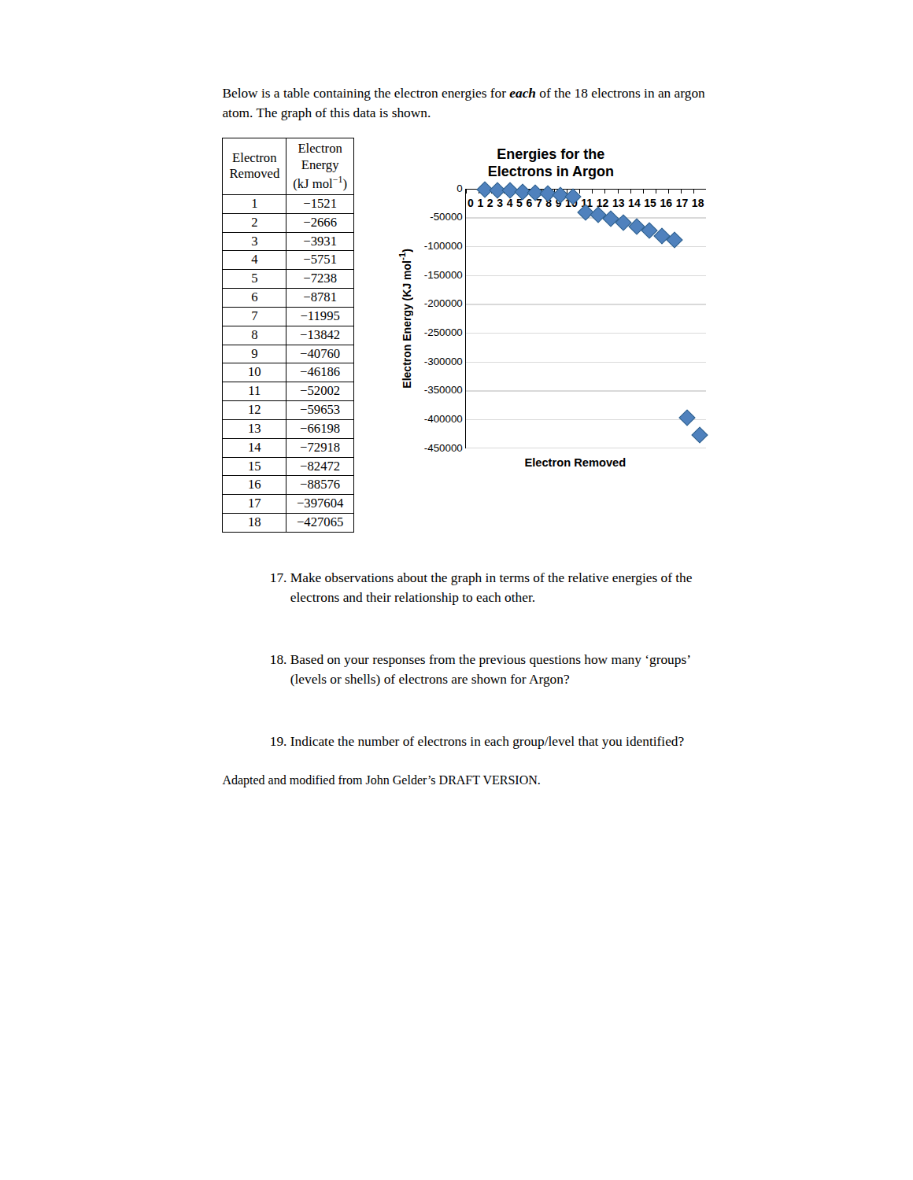Below is a table containing the electron energies for each of the 18 electrons in an argon atom. The graph of this data is shown.
| Electron Removed | Electron Energy (kJ mol −1 ) |
| --- | --- |
| 1 | −1521 |
| 2 | −2666 |
| 3 | −3931 |
| 4 | −5751 |
| 5 | −7238 |
| 6 | −8781 |
| 7 | −11995 |
| 8 | −13842 |
| 9 | −40760 |
| 10 | −46186 |
| 11 | −52002 |
| 12 | −59653 |
| 13 | −66198 |
| 14 | −72918 |
| 15 | −82472 |
| 16 | −88576 |
| 17 | −397604 |
| 18 | −427065 |
Energies for the
Electrons in Argon
Electron Energy (KJ mol-1)
0 -50000 -100000 -150000 -200000 -250000 -300000 -350000 -400000 -450000
01234 56789 1011121314 15161718
Electron Removed
Make observations about the graph in terms of the relative energies of the electrons and their relationship to each other.
Based on your responses from the previous questions how many ‘groups’ (levels or shells) of electrons are shown for Argon?
Indicate the number of electrons in each group/level that you identified?
Adapted and modified from John Gelder’s DRAFT VERSION.